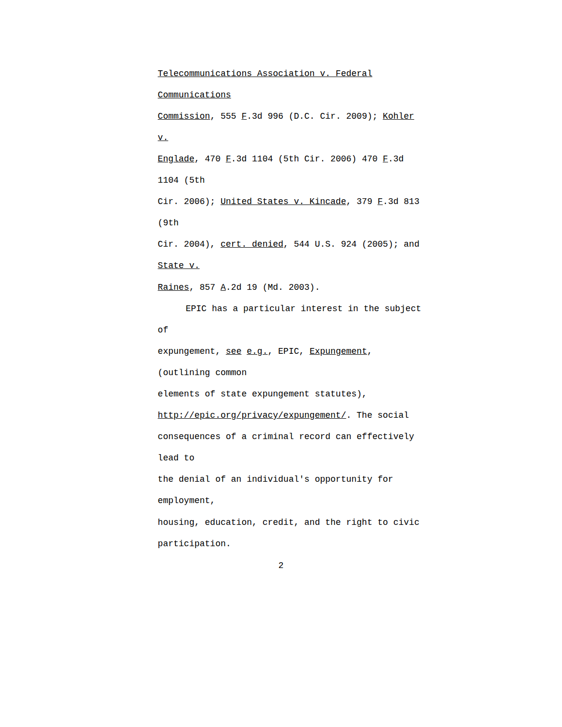Telecommunications Association v. Federal Communications
Commission, 555 F.3d 996 (D.C. Cir. 2009); Kohler v.
Englade, 470 F.3d 1104 (5th Cir. 2006) 470 F.3d 1104 (5th
Cir. 2006); United States v. Kincade, 379 F.3d 813 (9th
Cir. 2004), cert. denied, 544 U.S. 924 (2005); and State v.
Raines, 857 A.2d 19 (Md. 2003).
EPIC has a particular interest in the subject of
expungement, see e.g., EPIC, Expungement, (outlining common
elements of state expungement statutes),
http://epic.org/privacy/expungement/. The social
consequences of a criminal record can effectively lead to
the denial of an individual's opportunity for employment,
housing, education, credit, and the right to civic
participation.
2